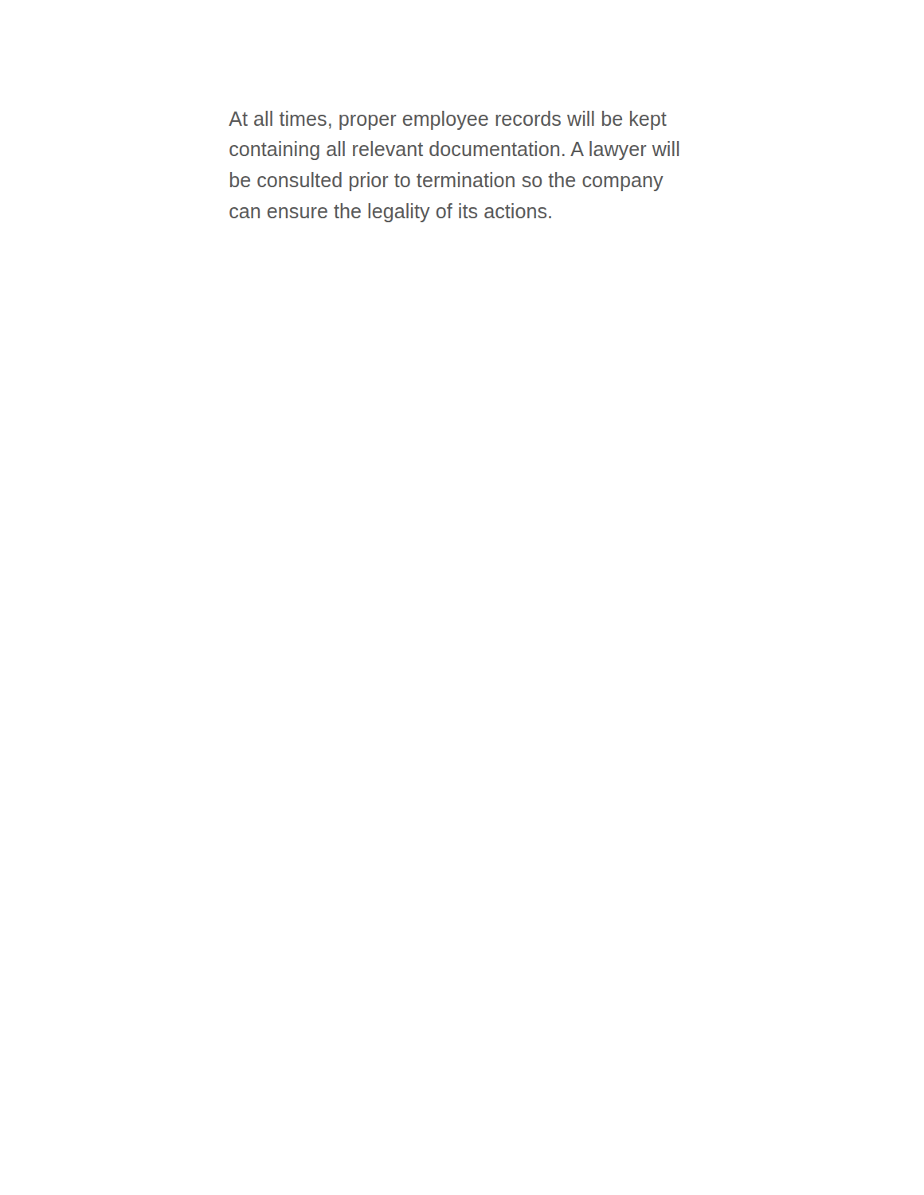At all times, proper employee records will be kept containing all relevant documentation. A lawyer will be consulted prior to termination so the company can ensure the legality of its actions.